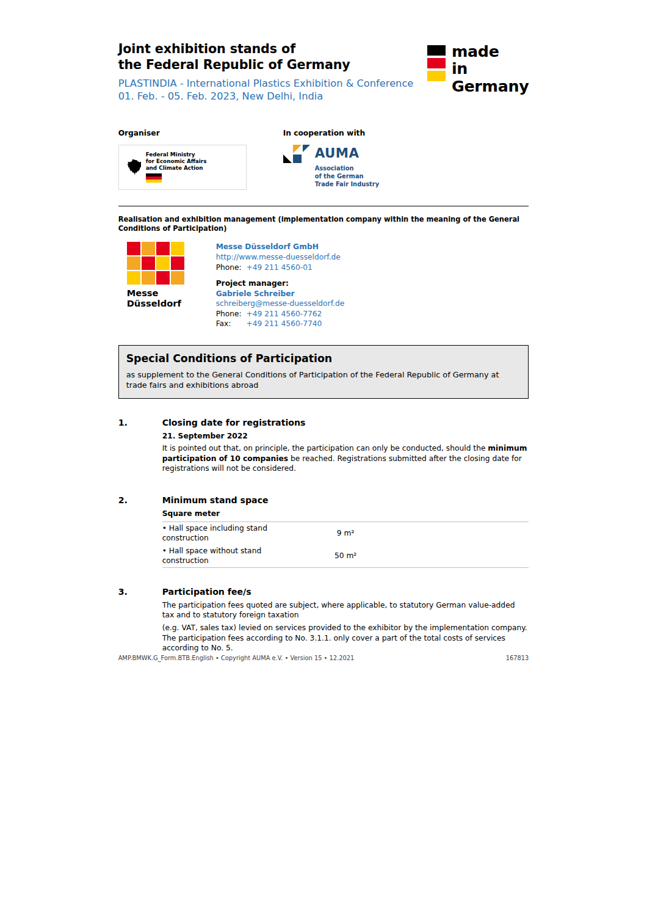Joint exhibition stands of
the Federal Republic of Germany
PLASTINDIA - International Plastics Exhibition & Conference
01. Feb. - 05. Feb. 2023, New Delhi, India
made
in
Germany
Organiser
Federal Ministry
for Economic Affairs
and Climate Action
In cooperation with
AUMA
Association
of the German
Trade Fair Industry
Realisation and exhibition management (implementation company within the meaning of the General Conditions of Participation)
Messe
Düsseldorf
Messe Düsseldorf GmbH
http://www.messe-duesseldorf.de
Phone: +49 211 4560-01
Project manager:
Gabriele Schreiber
schreiberg@messe-duesseldorf.de
Phone: +49 211 4560-7762
Fax: +49 211 4560-7740
Special Conditions of Participation
as supplement to the General Conditions of Participation of the Federal Republic of Germany at trade fairs and exhibitions abroad
1.
Closing date for registrations
21. September 2022
It is pointed out that, on principle, the participation can only be conducted, should the minimum participation of 10 companies be reached. Registrations submitted after the closing date for registrations will not be considered.
2.
Minimum stand space
Square meter
| • Hall space including stand construction | 9 m² | |
| • Hall space without stand construction | 50 m² | |
3.
Participation fee/s
The participation fees quoted are subject, where applicable, to statutory German value-added tax and to statutory foreign taxation
(e.g. VAT, sales tax) levied on services provided to the exhibitor by the implementation company. The participation fees according to No. 3.1.1. only cover a part of the total costs of services according to No. 5.
AMP.BMWK.G_Form.BTB.English • Copyright AUMA e.V. • Version 15 • 12.2021
167813